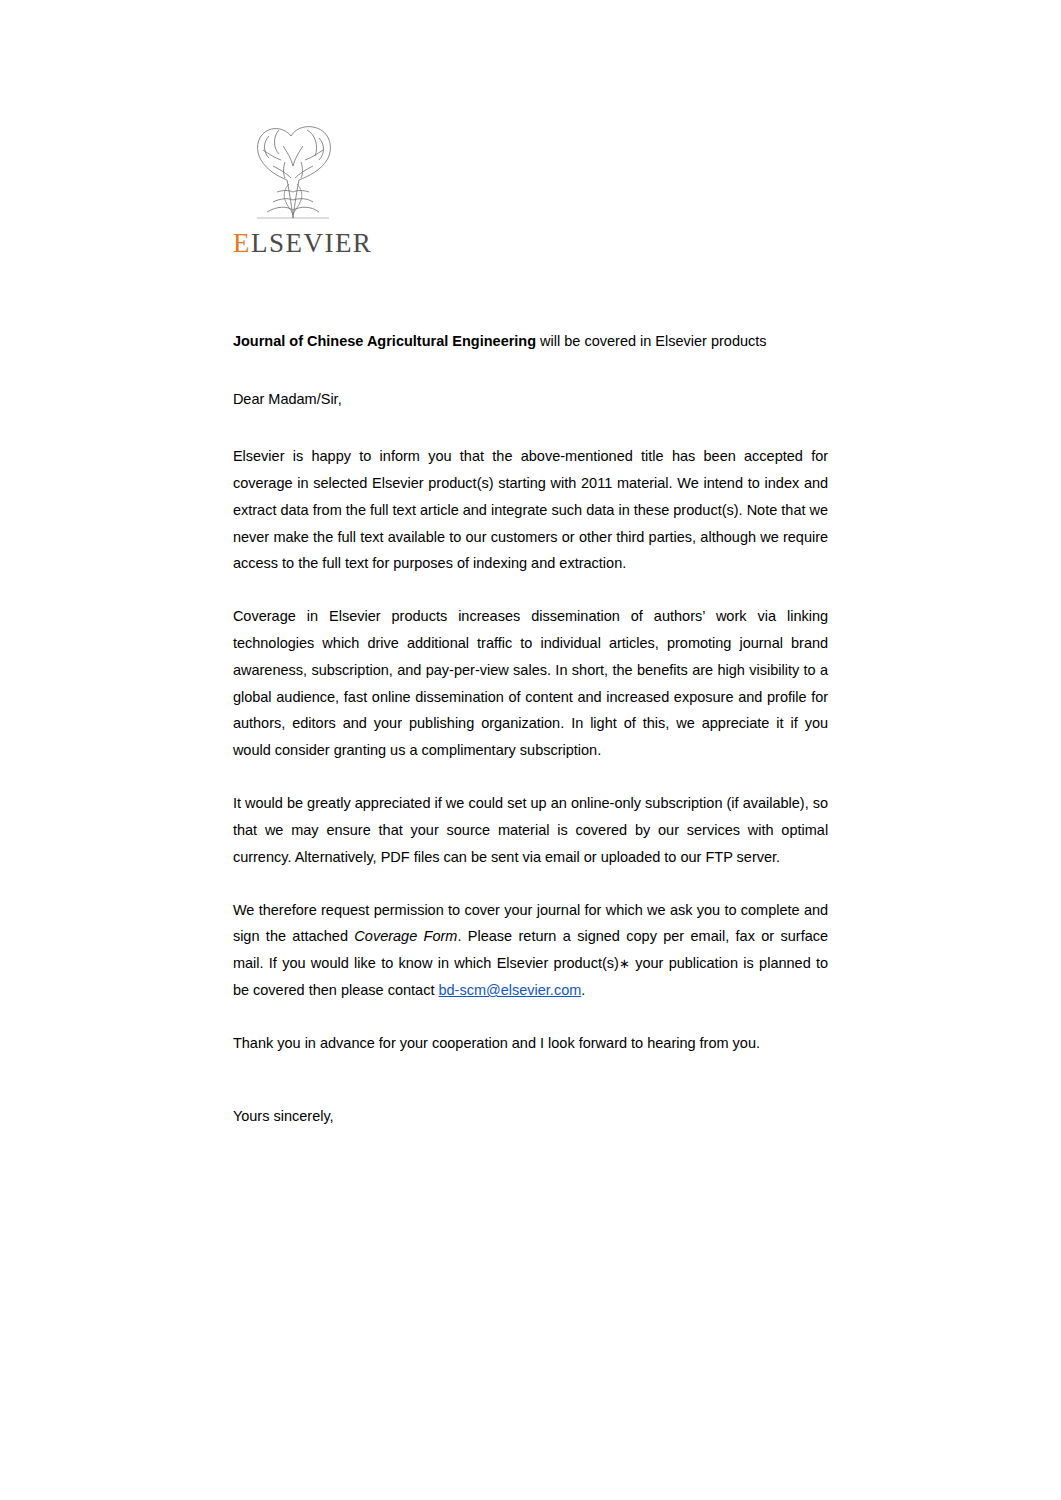ELSEVIER
Journal of Chinese Agricultural Engineering will be covered in Elsevier products
Dear Madam/Sir,
Elsevier is happy to inform you that the above-mentioned title has been accepted for coverage in selected Elsevier product(s) starting with 2011 material. We intend to index and extract data from the full text article and integrate such data in these product(s). Note that we never make the full text available to our customers or other third parties, although we require access to the full text for purposes of indexing and extraction.
Coverage in Elsevier products increases dissemination of authors’ work via linking technologies which drive additional traffic to individual articles, promoting journal brand awareness, subscription, and pay-per-view sales. In short, the benefits are high visibility to a global audience, fast online dissemination of content and increased exposure and profile for authors, editors and your publishing organization. In light of this, we appreciate it if you would consider granting us a complimentary subscription.
It would be greatly appreciated if we could set up an online-only subscription (if available), so that we may ensure that your source material is covered by our services with optimal currency. Alternatively, PDF files can be sent via email or uploaded to our FTP server.
We therefore request permission to cover your journal for which we ask you to complete and sign the attached Coverage Form. Please return a signed copy per email, fax or surface mail. If you would like to know in which Elsevier product(s)∗ your publication is planned to be covered then please contact bd-scm@elsevier.com.
Thank you in advance for your cooperation and I look forward to hearing from you.
Yours sincerely,